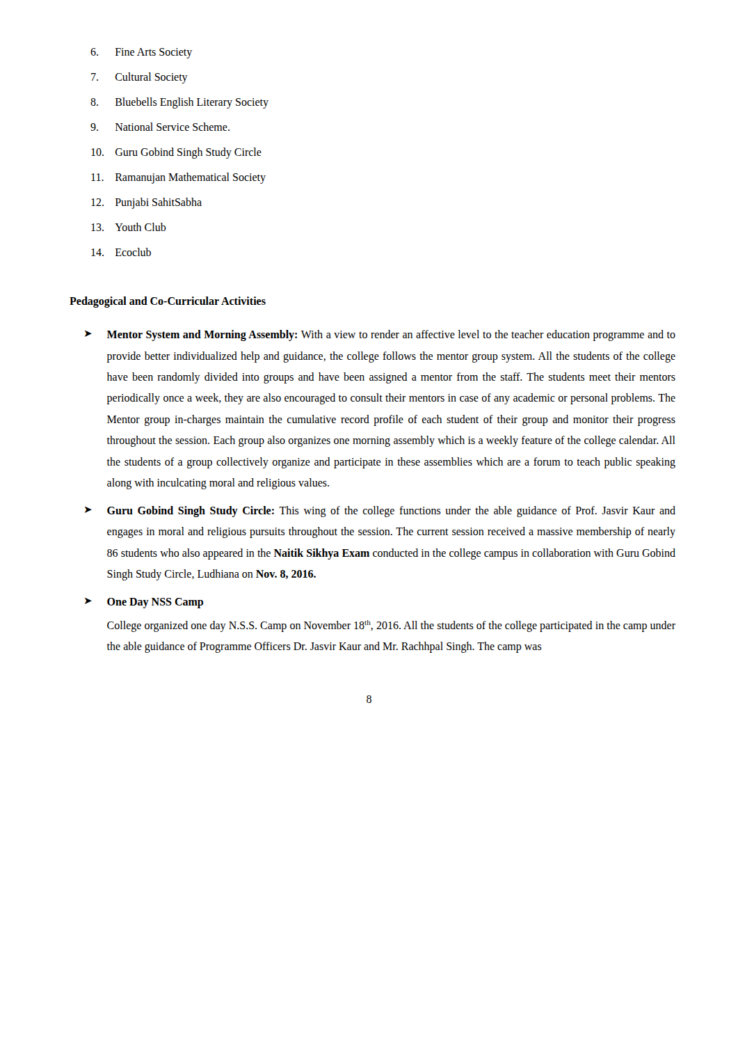Fine Arts Society
Cultural Society
Bluebells English Literary Society
National Service Scheme.
Guru Gobind Singh Study Circle
Ramanujan Mathematical Society
Punjabi SahitSabha
Youth Club
Ecoclub
Pedagogical and Co-Curricular Activities
Mentor System and Morning Assembly: With a view to render an affective level to the teacher education programme and to provide better individualized help and guidance, the college follows the mentor group system. All the students of the college have been randomly divided into groups and have been assigned a mentor from the staff. The students meet their mentors periodically once a week, they are also encouraged to consult their mentors in case of any academic or personal problems. The Mentor group in-charges maintain the cumulative record profile of each student of their group and monitor their progress throughout the session. Each group also organizes one morning assembly which is a weekly feature of the college calendar. All the students of a group collectively organize and participate in these assemblies which are a forum to teach public speaking along with inculcating moral and religious values.
Guru Gobind Singh Study Circle: This wing of the college functions under the able guidance of Prof. Jasvir Kaur and engages in moral and religious pursuits throughout the session. The current session received a massive membership of nearly 86 students who also appeared in the Naitik Sikhya Exam conducted in the college campus in collaboration with Guru Gobind Singh Study Circle, Ludhiana on Nov. 8, 2016.
One Day NSS Camp
College organized one day N.S.S. Camp on November 18th, 2016. All the students of the college participated in the camp under the able guidance of Programme Officers Dr. Jasvir Kaur and Mr. Rachhpal Singh. The camp was
8